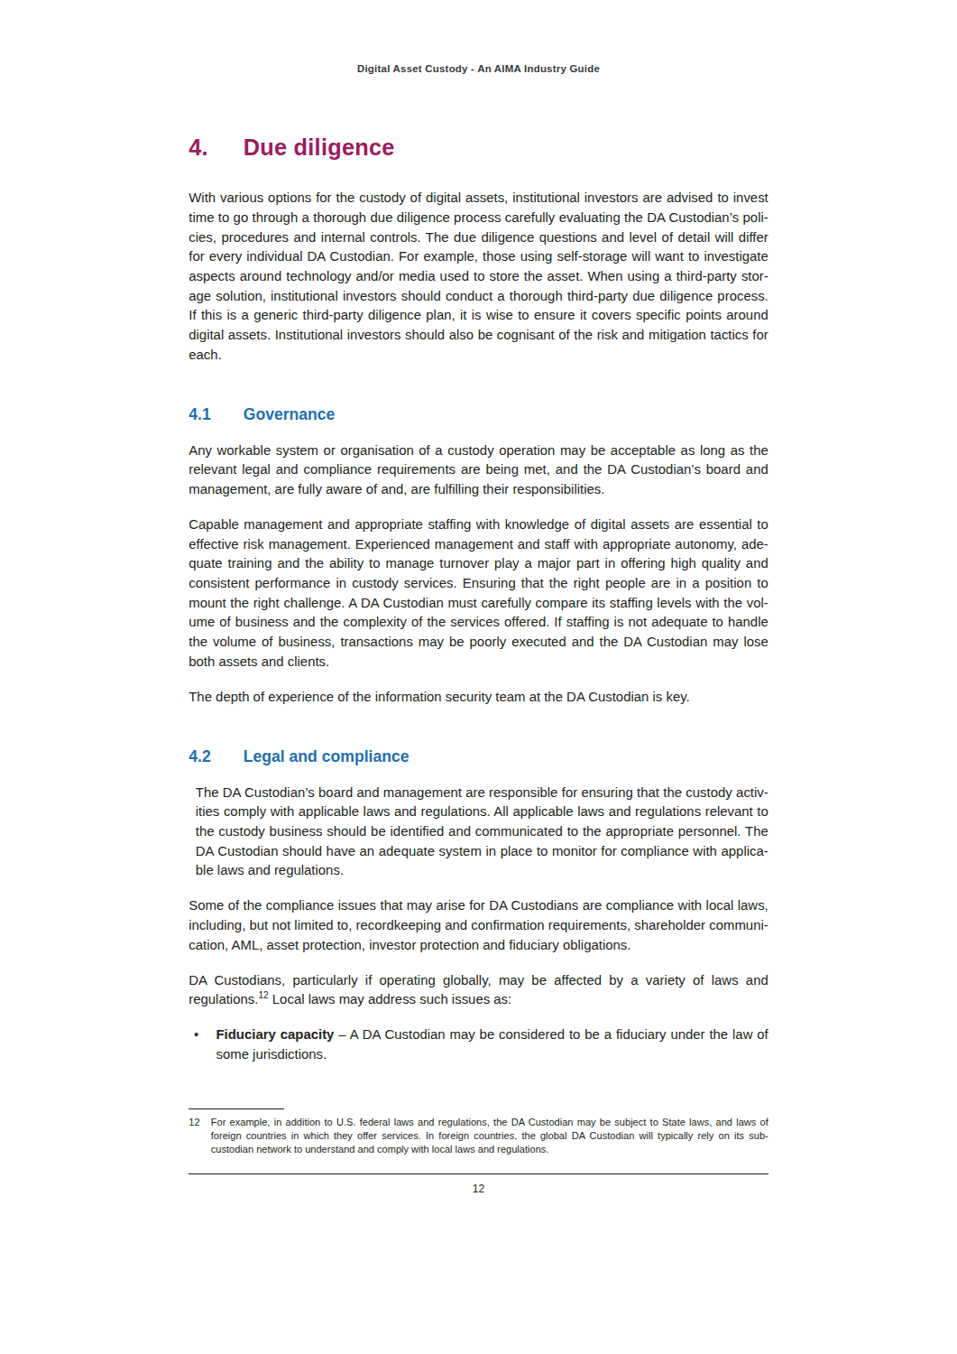Digital Asset Custody - An AIMA Industry Guide
4. Due diligence
With various options for the custody of digital assets, institutional investors are advised to invest time to go through a thorough due diligence process carefully evaluating the DA Custodian’s policies, procedures and internal controls. The due diligence questions and level of detail will differ for every individual DA Custodian. For example, those using self-storage will want to investigate aspects around technology and/or media used to store the asset. When using a third-party storage solution, institutional investors should conduct a thorough third-party due diligence process. If this is a generic third-party diligence plan, it is wise to ensure it covers specific points around digital assets. Institutional investors should also be cognisant of the risk and mitigation tactics for each.
4.1 Governance
Any workable system or organisation of a custody operation may be acceptable as long as the relevant legal and compliance requirements are being met, and the DA Custodian’s board and management, are fully aware of and, are fulfilling their responsibilities.
Capable management and appropriate staffing with knowledge of digital assets are essential to effective risk management. Experienced management and staff with appropriate autonomy, adequate training and the ability to manage turnover play a major part in offering high quality and consistent performance in custody services. Ensuring that the right people are in a position to mount the right challenge. A DA Custodian must carefully compare its staffing levels with the volume of business and the complexity of the services offered. If staffing is not adequate to handle the volume of business, transactions may be poorly executed and the DA Custodian may lose both assets and clients.
The depth of experience of the information security team at the DA Custodian is key.
4.2 Legal and compliance
The DA Custodian’s board and management are responsible for ensuring that the custody activities comply with applicable laws and regulations. All applicable laws and regulations relevant to the custody business should be identified and communicated to the appropriate personnel. The DA Custodian should have an adequate system in place to monitor for compliance with applicable laws and regulations.
Some of the compliance issues that may arise for DA Custodians are compliance with local laws, including, but not limited to, recordkeeping and confirmation requirements, shareholder communication, AML, asset protection, investor protection and fiduciary obligations.
DA Custodians, particularly if operating globally, may be affected by a variety of laws and regulations.12 Local laws may address such issues as:
Fiduciary capacity – A DA Custodian may be considered to be a fiduciary under the law of some jurisdictions.
12
For example, in addition to U.S. federal laws and regulations, the DA Custodian may be subject to State laws, and laws of foreign countries in which they offer services. In foreign countries, the global DA Custodian will typically rely on its sub-custodian network to understand and comply with local laws and regulations.
12